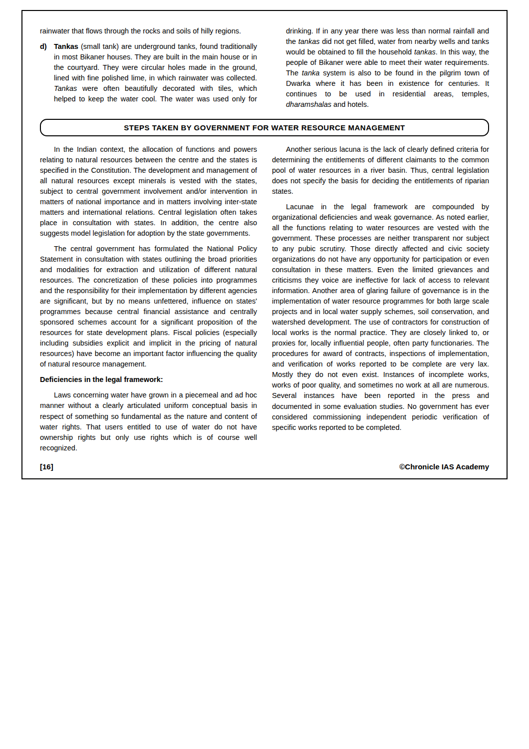rainwater that flows through the rocks and soils of hilly regions.
d) Tankas (small tank) are underground tanks, found traditionally in most Bikaner houses. They are built in the main house or in the courtyard. They were circular holes made in the ground, lined with fine polished lime, in which rainwater was collected. Tankas were often beautifully decorated with tiles, which helped to keep the water cool. The water was used only for drinking. If in any year there was less than normal rainfall and the tankas did not get filled, water from nearby wells and tanks would be obtained to fill the household tankas. In this way, the people of Bikaner were able to meet their water requirements. The tanka system is also to be found in the pilgrim town of Dwarka where it has been in existence for centuries. It continues to be used in residential areas, temples, dharamshalas and hotels.
STEPS TAKEN BY GOVERNMENT FOR WATER RESOURCE MANAGEMENT
In the Indian context, the allocation of functions and powers relating to natural resources between the centre and the states is specified in the Constitution. The development and management of all natural resources except minerals is vested with the states, subject to central government involvement and/or intervention in matters of national importance and in matters involving inter-state matters and international relations. Central legislation often takes place in consultation with states. In addition, the centre also suggests model legislation for adoption by the state governments.
The central government has formulated the National Policy Statement in consultation with states outlining the broad priorities and modalities for extraction and utilization of different natural resources. The concretization of these policies into programmes and the responsibility for their implementation by different agencies are significant, but by no means unfettered, influence on states' programmes because central financial assistance and centrally sponsored schemes account for a significant proposition of the resources for state development plans. Fiscal policies (especially including subsidies explicit and implicit in the pricing of natural resources) have become an important factor influencing the quality of natural resource management.
Deficiencies in the legal framework:
Laws concerning water have grown in a piecemeal and ad hoc manner without a clearly articulated uniform conceptual basis in respect of something so fundamental as the nature and content of water rights. That users entitled to use of water do not have ownership rights but only use rights which is of course well recognized.
Another serious lacuna is the lack of clearly defined criteria for determining the entitlements of different claimants to the common pool of water resources in a river basin. Thus, central legislation does not specify the basis for deciding the entitlements of riparian states.
Lacunae in the legal framework are compounded by organizational deficiencies and weak governance. As noted earlier, all the functions relating to water resources are vested with the government. These processes are neither transparent nor subject to any pubic scrutiny. Those directly affected and civic society organizations do not have any opportunity for participation or even consultation in these matters. Even the limited grievances and criticisms they voice are ineffective for lack of access to relevant information. Another area of glaring failure of governance is in the implementation of water resource programmes for both large scale projects and in local water supply schemes, soil conservation, and watershed development. The use of contractors for construction of local works is the normal practice. They are closely linked to, or proxies for, locally influential people, often party functionaries. The procedures for award of contracts, inspections of implementation, and verification of works reported to be complete are very lax. Mostly they do not even exist. Instances of incomplete works, works of poor quality, and sometimes no work at all are numerous. Several instances have been reported in the press and documented in some evaluation studies. No government has ever considered commissioning independent periodic verification of specific works reported to be completed.
[16]
©Chronicle IAS Academy